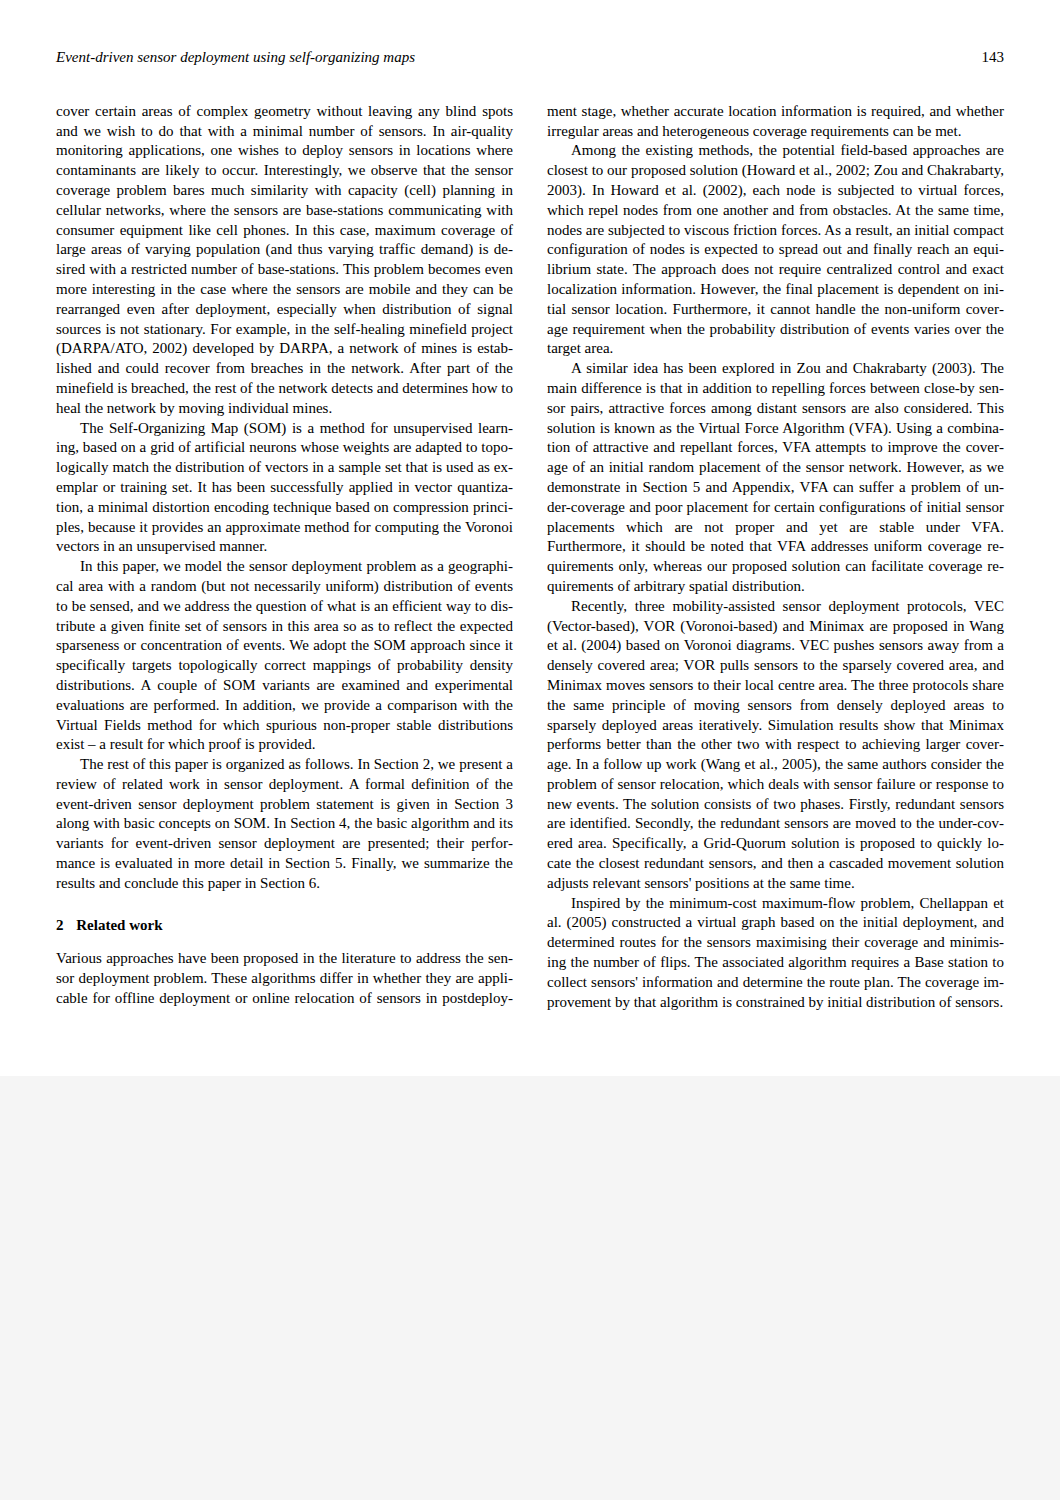Event-driven sensor deployment using self-organizing maps 143
cover certain areas of complex geometry without leaving any blind spots and we wish to do that with a minimal number of sensors. In air-quality monitoring applications, one wishes to deploy sensors in locations where contaminants are likely to occur. Interestingly, we observe that the sensor coverage problem bares much similarity with capacity (cell) planning in cellular networks, where the sensors are base-stations communicating with consumer equipment like cell phones. In this case, maximum coverage of large areas of varying population (and thus varying traffic demand) is desired with a restricted number of base-stations. This problem becomes even more interesting in the case where the sensors are mobile and they can be rearranged even after deployment, especially when distribution of signal sources is not stationary. For example, in the self-healing minefield project (DARPA/ATO, 2002) developed by DARPA, a network of mines is established and could recover from breaches in the network. After part of the minefield is breached, the rest of the network detects and determines how to heal the network by moving individual mines.
The Self-Organizing Map (SOM) is a method for unsupervised learning, based on a grid of artificial neurons whose weights are adapted to topologically match the distribution of vectors in a sample set that is used as exemplar or training set. It has been successfully applied in vector quantization, a minimal distortion encoding technique based on compression principles, because it provides an approximate method for computing the Voronoi vectors in an unsupervised manner.
In this paper, we model the sensor deployment problem as a geographical area with a random (but not necessarily uniform) distribution of events to be sensed, and we address the question of what is an efficient way to distribute a given finite set of sensors in this area so as to reflect the expected sparseness or concentration of events. We adopt the SOM approach since it specifically targets topologically correct mappings of probability density distributions. A couple of SOM variants are examined and experimental evaluations are performed. In addition, we provide a comparison with the Virtual Fields method for which spurious non-proper stable distributions exist – a result for which proof is provided.
The rest of this paper is organized as follows. In Section 2, we present a review of related work in sensor deployment. A formal definition of the event-driven sensor deployment problem statement is given in Section 3 along with basic concepts on SOM. In Section 4, the basic algorithm and its variants for event-driven sensor deployment are presented; their performance is evaluated in more detail in Section 5. Finally, we summarize the results and conclude this paper in Section 6.
2 Related work
Various approaches have been proposed in the literature to address the sensor deployment problem. These algorithms differ in whether they are applicable for offline deployment or online relocation of sensors in postdeployment stage, whether accurate location information is required, and whether irregular areas and heterogeneous coverage requirements can be met.
Among the existing methods, the potential field-based approaches are closest to our proposed solution (Howard et al., 2002; Zou and Chakrabarty, 2003). In Howard et al. (2002), each node is subjected to virtual forces, which repel nodes from one another and from obstacles. At the same time, nodes are subjected to viscous friction forces. As a result, an initial compact configuration of nodes is expected to spread out and finally reach an equilibrium state. The approach does not require centralized control and exact localization information. However, the final placement is dependent on initial sensor location. Furthermore, it cannot handle the non-uniform coverage requirement when the probability distribution of events varies over the target area.
A similar idea has been explored in Zou and Chakrabarty (2003). The main difference is that in addition to repelling forces between close-by sensor pairs, attractive forces among distant sensors are also considered. This solution is known as the Virtual Force Algorithm (VFA). Using a combination of attractive and repellant forces, VFA attempts to improve the coverage of an initial random placement of the sensor network. However, as we demonstrate in Section 5 and Appendix, VFA can suffer a problem of under-coverage and poor placement for certain configurations of initial sensor placements which are not proper and yet are stable under VFA. Furthermore, it should be noted that VFA addresses uniform coverage requirements only, whereas our proposed solution can facilitate coverage requirements of arbitrary spatial distribution.
Recently, three mobility-assisted sensor deployment protocols, VEC (Vector-based), VOR (Voronoi-based) and Minimax are proposed in Wang et al. (2004) based on Voronoi diagrams. VEC pushes sensors away from a densely covered area; VOR pulls sensors to the sparsely covered area, and Minimax moves sensors to their local centre area. The three protocols share the same principle of moving sensors from densely deployed areas to sparsely deployed areas iteratively. Simulation results show that Minimax performs better than the other two with respect to achieving larger coverage. In a follow up work (Wang et al., 2005), the same authors consider the problem of sensor relocation, which deals with sensor failure or response to new events. The solution consists of two phases. Firstly, redundant sensors are identified. Secondly, the redundant sensors are moved to the under-covered area. Specifically, a Grid-Quorum solution is proposed to quickly locate the closest redundant sensors, and then a cascaded movement solution adjusts relevant sensors' positions at the same time.
Inspired by the minimum-cost maximum-flow problem, Chellappan et al. (2005) constructed a virtual graph based on the initial deployment, and determined routes for the sensors maximising their coverage and minimising the number of flips. The associated algorithm requires a Base station to collect sensors' information and determine the route plan. The coverage improvement by that algorithm is constrained by initial distribution of sensors.